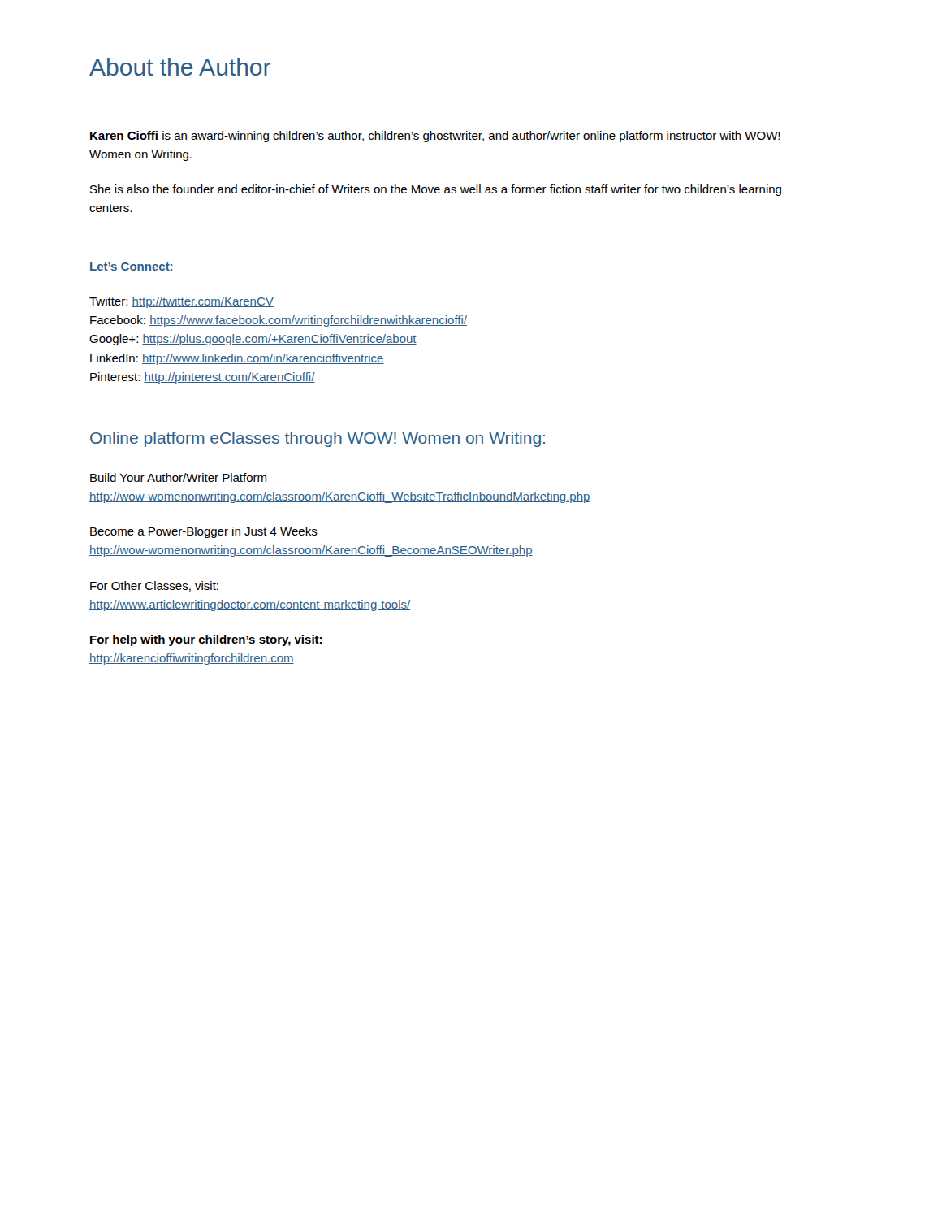About the Author
Karen Cioffi is an award-winning children’s author, children’s ghostwriter, and author/writer online platform instructor with WOW! Women on Writing.
She is also the founder and editor-in-chief of Writers on the Move as well as a former fiction staff writer for two children’s learning centers.
Let’s Connect:
Twitter: http://twitter.com/KarenCV
Facebook: https://www.facebook.com/writingforchildrenwithkarencioffi/
Google+: https://plus.google.com/+KarenCioffiVentrice/about
LinkedIn: http://www.linkedin.com/in/karencioffiventrice
Pinterest: http://pinterest.com/KarenCioffi/
Online platform eClasses through WOW! Women on Writing:
Build Your Author/Writer Platform
http://wow-womenonwriting.com/classroom/KarenCioffi_WebsiteTrafficInboundMarketing.php
Become a Power-Blogger in Just 4 Weeks
http://wow-womenonwriting.com/classroom/KarenCioffi_BecomeAnSEOWriter.php
For Other Classes, visit:
http://www.articlewritingdoctor.com/content-marketing-tools/
For help with your children’s story, visit:
http://karencioffiwritingforchildren.com